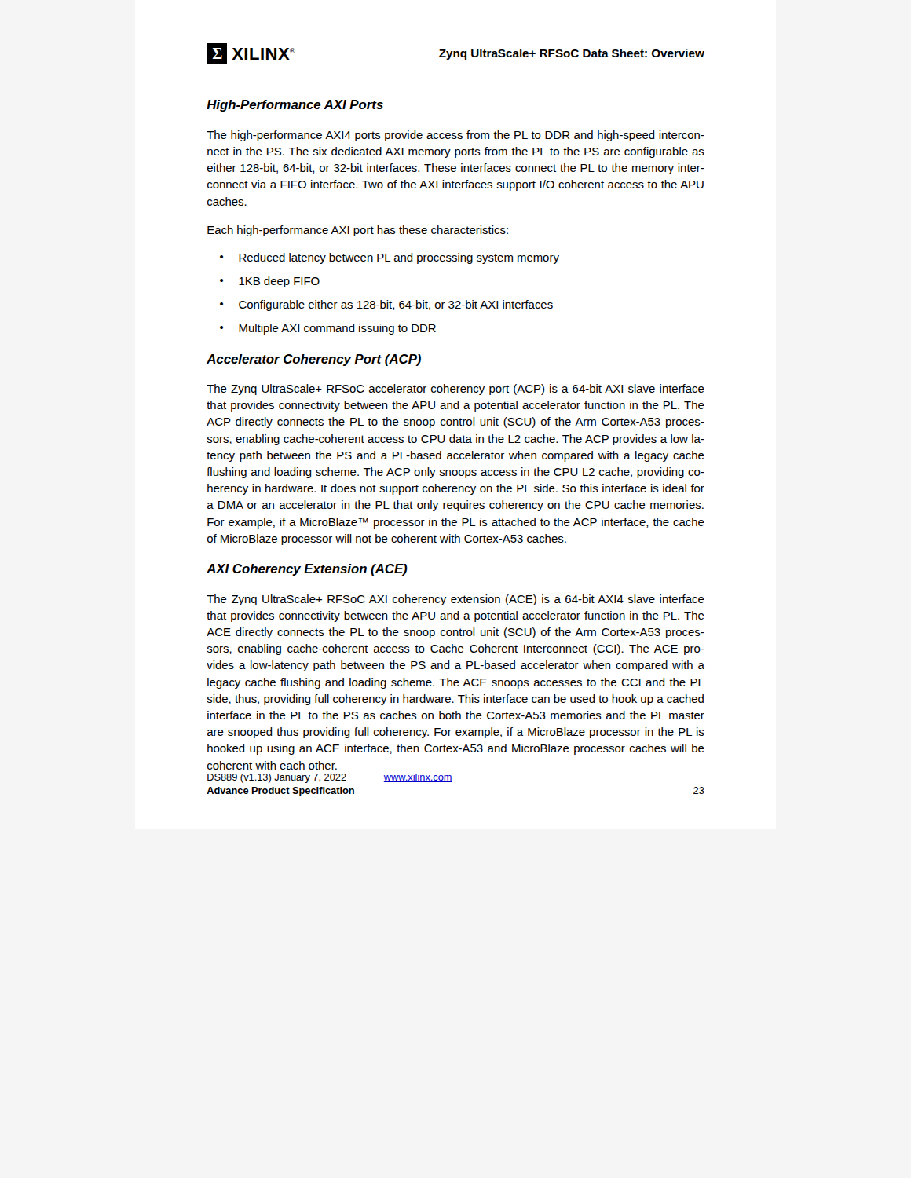Σ
XILINX®
Zynq UltraScale+ RFSoC Data Sheet: Overview
High-Performance AXI Ports
The high-performance AXI4 ports provide access from the PL to DDR and high-speed interconnect in the PS. The six dedicated AXI memory ports from the PL to the PS are configurable as either 128-bit, 64-bit, or 32-bit interfaces. These interfaces connect the PL to the memory interconnect via a FIFO interface. Two of the AXI interfaces support I/O coherent access to the APU caches.
Each high-performance AXI port has these characteristics:
Reduced latency between PL and processing system memory
1KB deep FIFO
Configurable either as 128-bit, 64-bit, or 32-bit AXI interfaces
Multiple AXI command issuing to DDR
Accelerator Coherency Port (ACP)
The Zynq UltraScale+ RFSoC accelerator coherency port (ACP) is a 64-bit AXI slave interface that provides connectivity between the APU and a potential accelerator function in the PL. The ACP directly connects the PL to the snoop control unit (SCU) of the Arm Cortex-A53 processors, enabling cache-coherent access to CPU data in the L2 cache. The ACP provides a low latency path between the PS and a PL-based accelerator when compared with a legacy cache flushing and loading scheme. The ACP only snoops access in the CPU L2 cache, providing coherency in hardware. It does not support coherency on the PL side. So this interface is ideal for a DMA or an accelerator in the PL that only requires coherency on the CPU cache memories. For example, if a MicroBlaze™ processor in the PL is attached to the ACP interface, the cache of MicroBlaze processor will not be coherent with Cortex-A53 caches.
AXI Coherency Extension (ACE)
The Zynq UltraScale+ RFSoC AXI coherency extension (ACE) is a 64-bit AXI4 slave interface that provides connectivity between the APU and a potential accelerator function in the PL. The ACE directly connects the PL to the snoop control unit (SCU) of the Arm Cortex-A53 processors, enabling cache-coherent access to Cache Coherent Interconnect (CCI). The ACE provides a low-latency path between the PS and a PL-based accelerator when compared with a legacy cache flushing and loading scheme. The ACE snoops accesses to the CCI and the PL side, thus, providing full coherency in hardware. This interface can be used to hook up a cached interface in the PL to the PS as caches on both the Cortex-A53 memories and the PL master are snooped thus providing full coherency. For example, if a MicroBlaze processor in the PL is hooked up using an ACE interface, then Cortex-A53 and MicroBlaze processor caches will be coherent with each other.
DS889 (v1.13) January 7, 2022
www.xilinx.com
Advance Product Specification
23